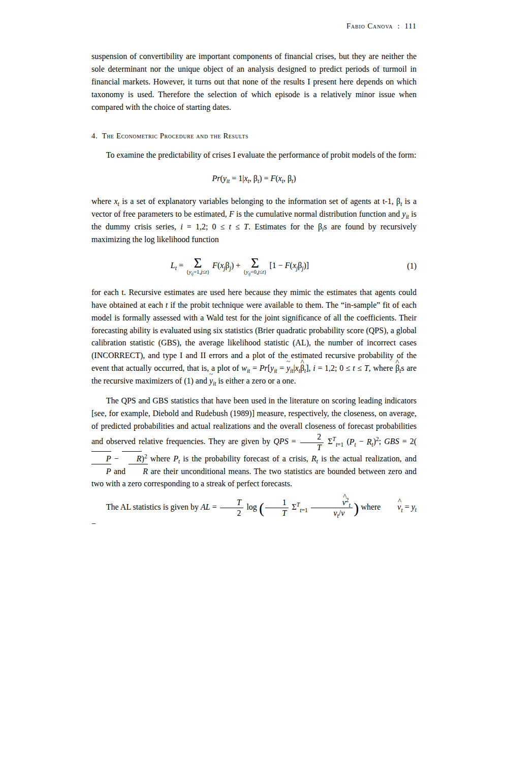Fabio Canova : 111
suspension of convertibility are important components of financial crises, but they are neither the sole determinant nor the unique object of an analysis designed to predict periods of turmoil in financial markets. However, it turns out that none of the results I present here depends on which taxonomy is used. Therefore the selection of which episode is a relatively minor issue when compared with the choice of starting dates.
4. The Econometric Procedure and the Results
To examine the predictability of crises I evaluate the performance of probit models of the form:
Pr(yit = 1|xt, βt) = F(xt, βt)
where xt is a set of explanatory variables belonging to the information set of agents at t-1, βt is a vector of free parameters to be estimated, F is the cumulative normal distribution function and yit is the dummy crisis series, i = 1,2; 0 ≤ t ≤ T. Estimates for the βis are found by recursively maximizing the log likelihood function
Lt = Σ {yij=1,j≤t} F(xjβj) + Σ {yij=0,j≤t} [1 − F(xjβj)]
(1)
for each t. Recursive estimates are used here because they mimic the estimates that agents could have obtained at each t if the probit technique were available to them. The “in-sample” fit of each model is formally assessed with a Wald test for the joint significance of all the coefficients. Their forecasting ability is evaluated using six statistics (Brier quadratic probability score (QPS), a global calibration statistic (GBS), the average likelihood statistic (AL), the number of incorrect cases (INCORRECT), and type I and II errors and a plot of the estimated recursive probability of the event that actually occurred, that is, a plot of wit = Pr[yit = yit|xt βt], i = 1,2; 0 ≤ t ≤ T, where βts are the recursive maximizers of (1) and yit is either a zero or a one.
The QPS and GBS statistics that have been used in the literature on scoring leading indicators [see, for example, Diebold and Rudebush (1989)] measure, respectively, the closeness, on average, of predicted probabilities and actual realizations and the overall closeness of forecast probabilities and observed relative frequencies. They are given by QPS = 2 T ΣTt=1 (Pt − Rt)2; GBS = 2(P − R)2 where Pt is the probability forecast of a crisis, Rt is the actual realization, and P and R are their unconditional means. The two statistics are bounded between zero and two with a zero corresponding to a streak of perfect forecasts.
The AL statistics is given by AL = T 2 log (1 T ΣTt=1 v2t vt/v) where vt = yt −